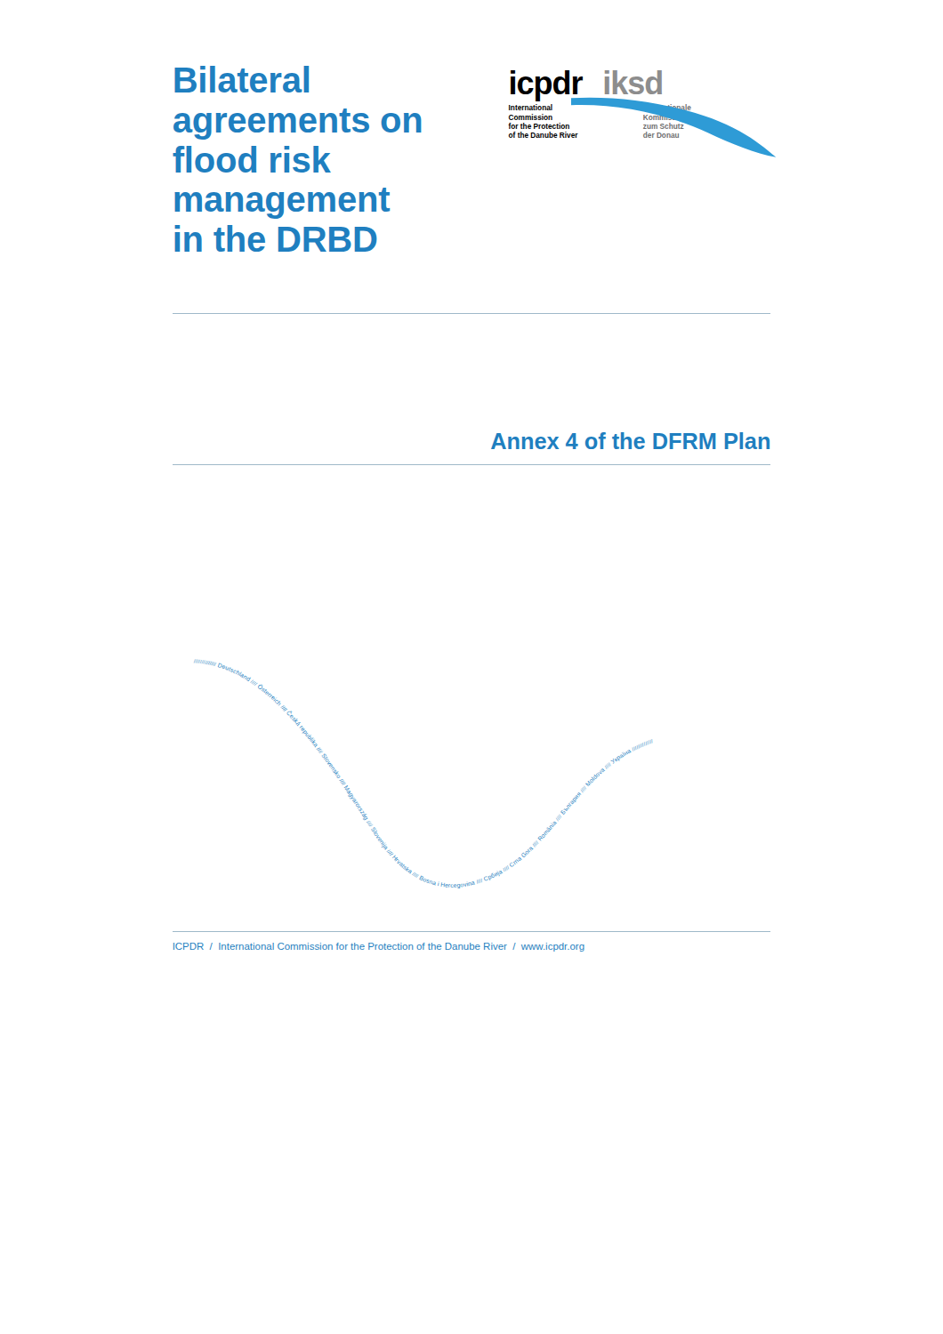Bilateral agreements on
flood risk management
in the DRBD
icpdr iksd
International
Commission
for the Protection
of the Danube River
Internationale
Kommission
zum Schutz
der Donau
Annex 4 of the DFRM Plan
////////////// Deutschland //// Österreich //// Česká republika //// Slovensko //// Magyarország //// Slovenija //// Hrvatska //// Bosna i Hercegovina //// Србија //// Crna Gora //// România //// България //// Moldova //// Україна //////////////
ICPDR / International Commission for the Protection of the Danube River / www.icpdr.org